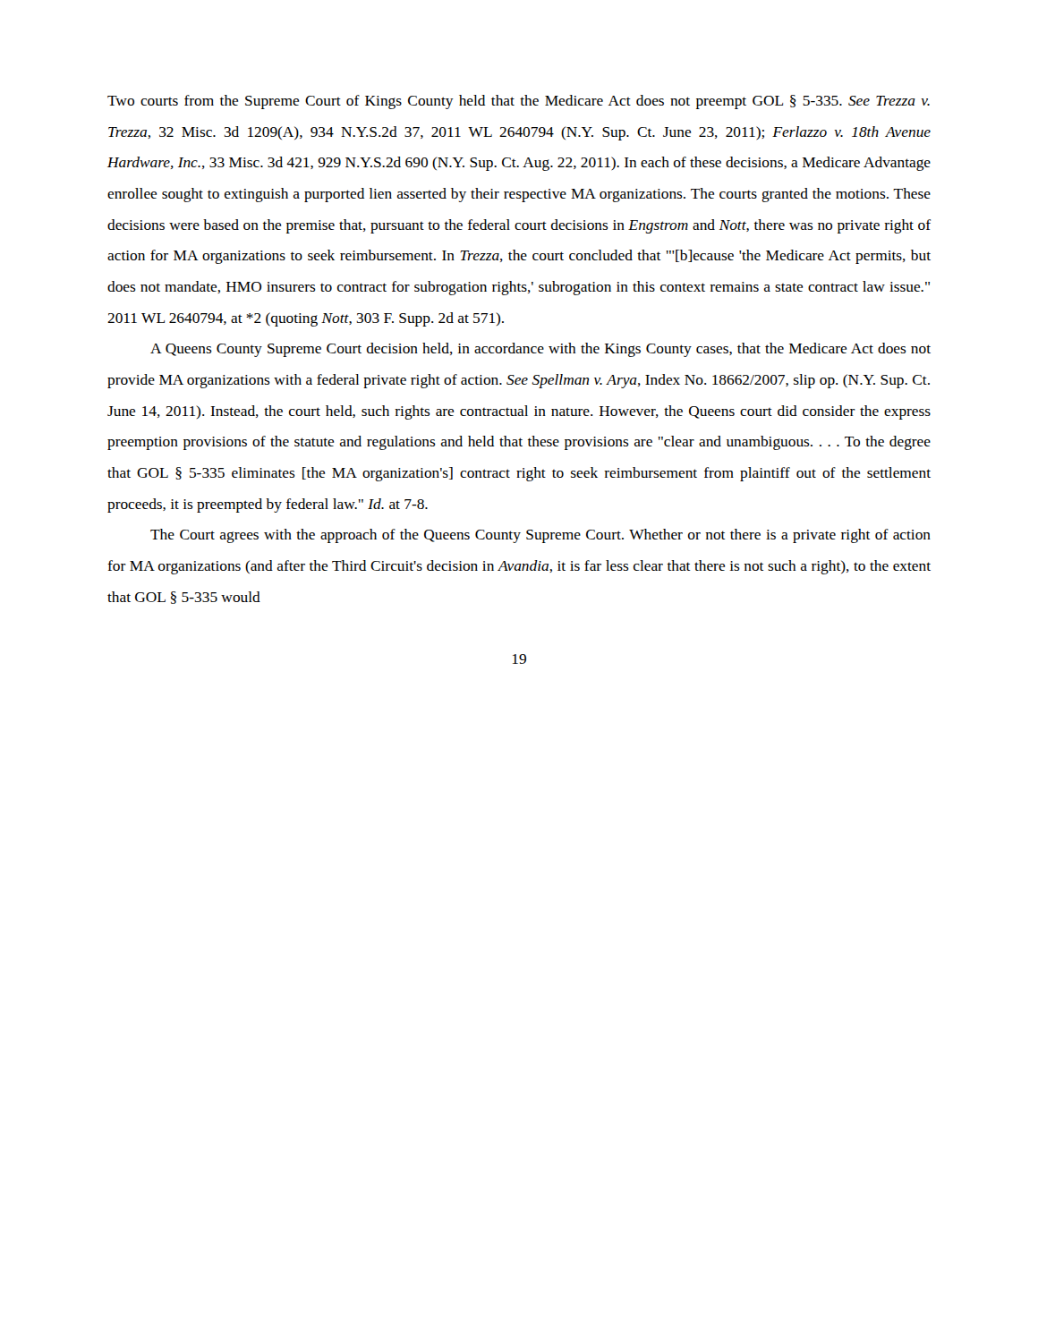Two courts from the Supreme Court of Kings County held that the Medicare Act does not preempt GOL § 5-335. See Trezza v. Trezza, 32 Misc. 3d 1209(A), 934 N.Y.S.2d 37, 2011 WL 2640794 (N.Y. Sup. Ct. June 23, 2011); Ferlazzo v. 18th Avenue Hardware, Inc., 33 Misc. 3d 421, 929 N.Y.S.2d 690 (N.Y. Sup. Ct. Aug. 22, 2011). In each of these decisions, a Medicare Advantage enrollee sought to extinguish a purported lien asserted by their respective MA organizations. The courts granted the motions. These decisions were based on the premise that, pursuant to the federal court decisions in Engstrom and Nott, there was no private right of action for MA organizations to seek reimbursement. In Trezza, the court concluded that "'[b]ecause 'the Medicare Act permits, but does not mandate, HMO insurers to contract for subrogation rights,' subrogation in this context remains a state contract law issue." 2011 WL 2640794, at *2 (quoting Nott, 303 F. Supp. 2d at 571).
A Queens County Supreme Court decision held, in accordance with the Kings County cases, that the Medicare Act does not provide MA organizations with a federal private right of action. See Spellman v. Arya, Index No. 18662/2007, slip op. (N.Y. Sup. Ct. June 14, 2011). Instead, the court held, such rights are contractual in nature. However, the Queens court did consider the express preemption provisions of the statute and regulations and held that these provisions are "clear and unambiguous. . . . To the degree that GOL § 5-335 eliminates [the MA organization's] contract right to seek reimbursement from plaintiff out of the settlement proceeds, it is preempted by federal law." Id. at 7-8.
The Court agrees with the approach of the Queens County Supreme Court. Whether or not there is a private right of action for MA organizations (and after the Third Circuit's decision in Avandia, it is far less clear that there is not such a right), to the extent that GOL § 5-335 would
19